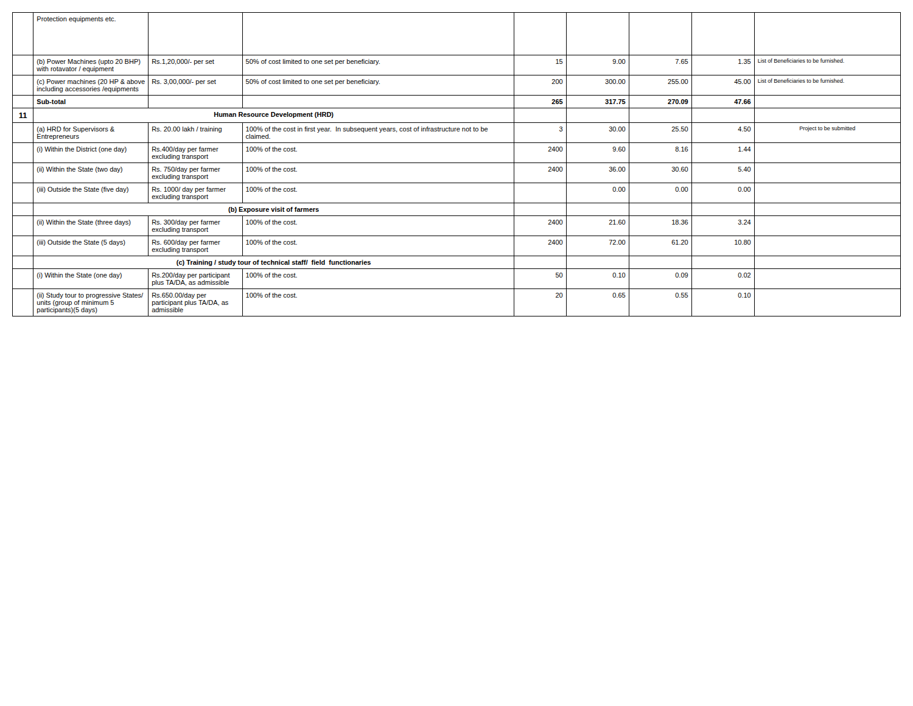| | Protection equipments etc. | | | | | | | |
| | (b) Power Machines (upto 20 BHP) with rotavator / equipment | Rs.1,20,000/- per set | 50% of cost limited to one set per beneficiary. | 15 | 9.00 | 7.65 | 1.35 | List of Beneficiaries to be furnished. |
| | (c) Power machines (20 HP & above including accessories /equipments | Rs. 3,00,000/- per set | 50% of cost limited to one set per beneficiary. | 200 | 300.00 | 255.00 | 45.00 | List of Beneficiaries to be furnished. |
| | Sub-total | | | 265 | 317.75 | 270.09 | 47.66 | |
| 11 | Human Resource Development (HRD) | | | | | |
| | (a) HRD for Supervisors & Entrepreneurs | Rs. 20.00 lakh / training | 100% of the cost in first year. In subsequent years, cost of infrastructure not to be claimed. | 3 | 30.00 | 25.50 | 4.50 | Project to be submitted |
| | (i) Within the District (one day) | Rs.400/day per farmer excluding transport | 100% of the cost. | 2400 | 9.60 | 8.16 | 1.44 | |
| | (ii) Within the State (two day) | Rs. 750/day per farmer excluding transport | 100% of the cost. | 2400 | 36.00 | 30.60 | 5.40 | |
| | (iii) Outside the State (five day) | Rs. 1000/ day per farmer excluding transport | 100% of the cost. | | 0.00 | 0.00 | 0.00 | |
| | (b) Exposure visit of farmers | | | | | |
| | (ii) Within the State (three days) | Rs. 300/day per farmer excluding transport | 100% of the cost. | 2400 | 21.60 | 18.36 | 3.24 | |
| | (iii) Outside the State (5 days) | Rs. 600/day per farmer excluding transport | 100% of the cost. | 2400 | 72.00 | 61.20 | 10.80 | |
| | (c) Training / study tour of technical staff/ field functionaries | | | | | |
| | (i) Within the State (one day) | Rs.200/day per participant plus TA/DA, as admissible | 100% of the cost. | 50 | 0.10 | 0.09 | 0.02 | |
| | (ii) Study tour to progressive States/ units (group of minimum 5 participants)(5 days) | Rs.650.00/day per participant plus TA/DA, as admissible | 100% of the cost. | 20 | 0.65 | 0.55 | 0.10 | |